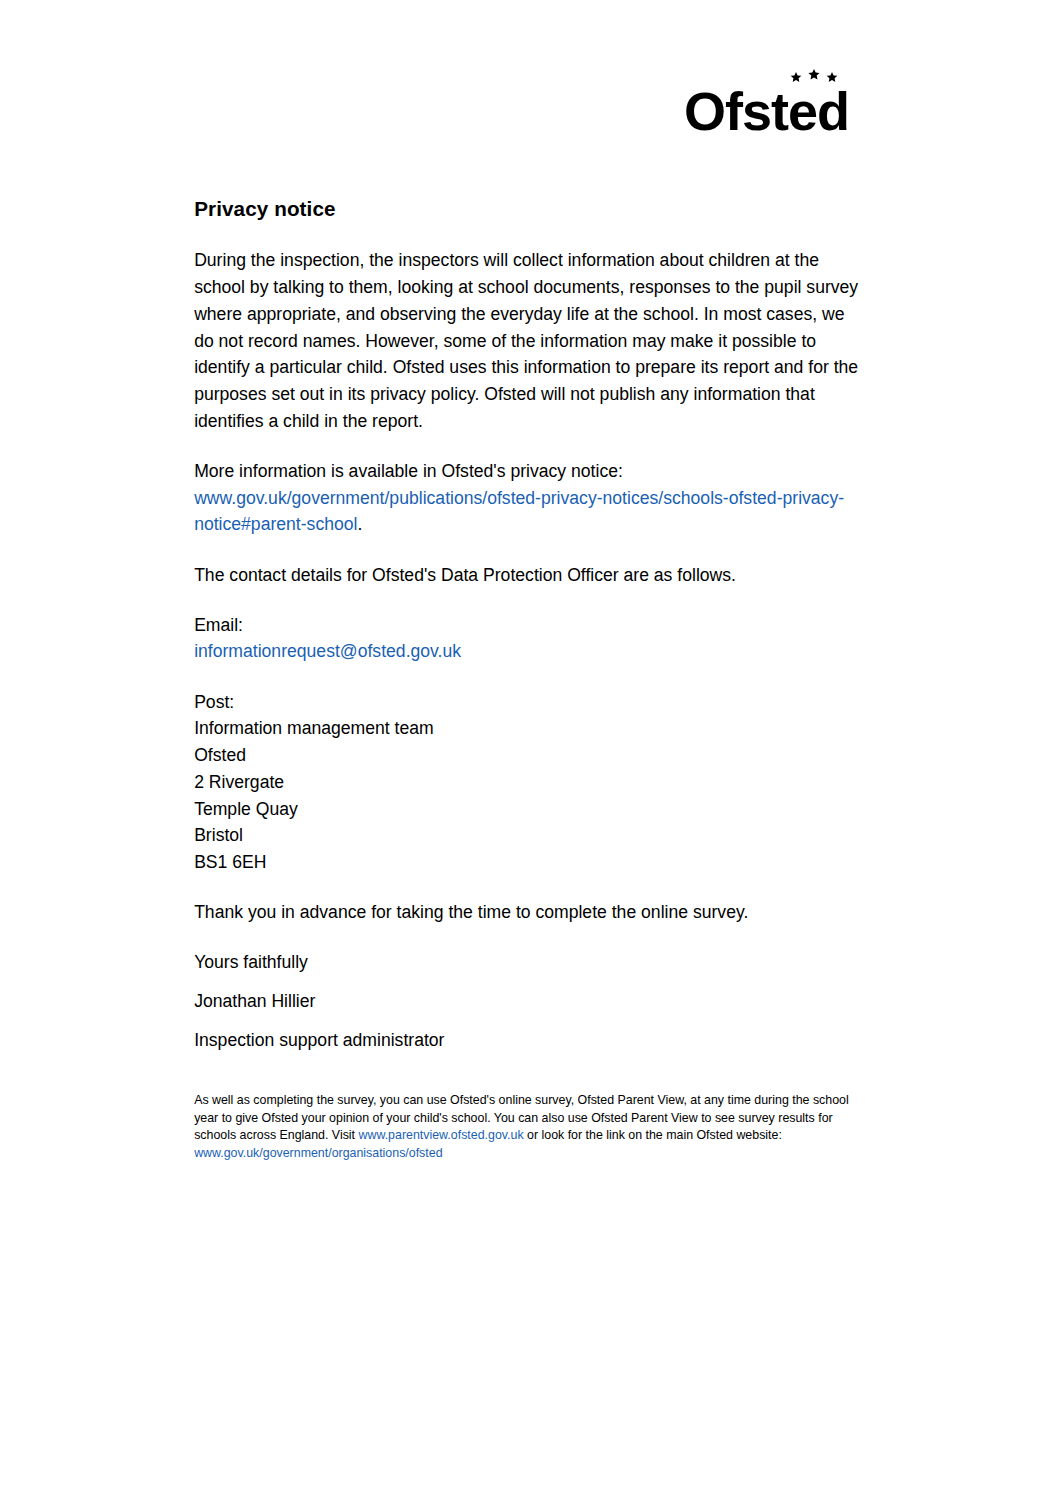Ofsted
Privacy notice
During the inspection, the inspectors will collect information about children at the school by talking to them, looking at school documents, responses to the pupil survey where appropriate, and observing the everyday life at the school. In most cases, we do not record names. However, some of the information may make it possible to identify a particular child. Ofsted uses this information to prepare its report and for the purposes set out in its privacy policy. Ofsted will not publish any information that identifies a child in the report.
More information is available in Ofsted's privacy notice:
www.gov.uk/government/publications/ofsted-privacy-notices/schools-ofsted-privacy-notice#parent-school.
The contact details for Ofsted's Data Protection Officer are as follows.
Email:
informationrequest@ofsted.gov.uk
Post:
Information management team
Ofsted
2 Rivergate
Temple Quay
Bristol
BS1 6EH
Thank you in advance for taking the time to complete the online survey.
Yours faithfully
Jonathan Hillier
Inspection support administrator
As well as completing the survey, you can use Ofsted's online survey, Ofsted Parent View, at any time during the school year to give Ofsted your opinion of your child's school. You can also use Ofsted Parent View to see survey results for schools across England. Visit www.parentview.ofsted.gov.uk or look for the link on the main Ofsted website: www.gov.uk/government/organisations/ofsted